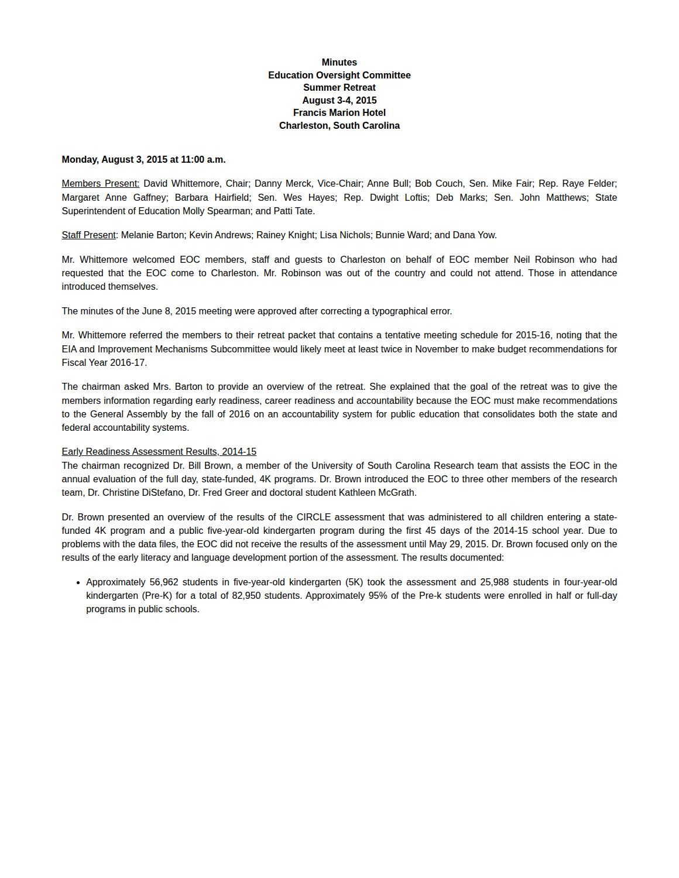Minutes
Education Oversight Committee
Summer Retreat
August 3-4, 2015
Francis Marion Hotel
Charleston, South Carolina
Monday, August 3, 2015 at 11:00 a.m.
Members Present: David Whittemore, Chair; Danny Merck, Vice-Chair; Anne Bull; Bob Couch, Sen. Mike Fair; Rep. Raye Felder; Margaret Anne Gaffney; Barbara Hairfield; Sen. Wes Hayes; Rep. Dwight Loftis; Deb Marks; Sen. John Matthews; State Superintendent of Education Molly Spearman; and Patti Tate.
Staff Present: Melanie Barton; Kevin Andrews; Rainey Knight; Lisa Nichols; Bunnie Ward; and Dana Yow.
Mr. Whittemore welcomed EOC members, staff and guests to Charleston on behalf of EOC member Neil Robinson who had requested that the EOC come to Charleston. Mr. Robinson was out of the country and could not attend. Those in attendance introduced themselves.
The minutes of the June 8, 2015 meeting were approved after correcting a typographical error.
Mr. Whittemore referred the members to their retreat packet that contains a tentative meeting schedule for 2015-16, noting that the EIA and Improvement Mechanisms Subcommittee would likely meet at least twice in November to make budget recommendations for Fiscal Year 2016-17.
The chairman asked Mrs. Barton to provide an overview of the retreat. She explained that the goal of the retreat was to give the members information regarding early readiness, career readiness and accountability because the EOC must make recommendations to the General Assembly by the fall of 2016 on an accountability system for public education that consolidates both the state and federal accountability systems.
Early Readiness Assessment Results, 2014-15
The chairman recognized Dr. Bill Brown, a member of the University of South Carolina Research team that assists the EOC in the annual evaluation of the full day, state-funded, 4K programs. Dr. Brown introduced the EOC to three other members of the research team, Dr. Christine DiStefano, Dr. Fred Greer and doctoral student Kathleen McGrath.
Dr. Brown presented an overview of the results of the CIRCLE assessment that was administered to all children entering a state-funded 4K program and a public five-year-old kindergarten program during the first 45 days of the 2014-15 school year. Due to problems with the data files, the EOC did not receive the results of the assessment until May 29, 2015. Dr. Brown focused only on the results of the early literacy and language development portion of the assessment. The results documented:
Approximately 56,962 students in five-year-old kindergarten (5K) took the assessment and 25,988 students in four-year-old kindergarten (Pre-K) for a total of 82,950 students. Approximately 95% of the Pre-k students were enrolled in half or full-day programs in public schools.